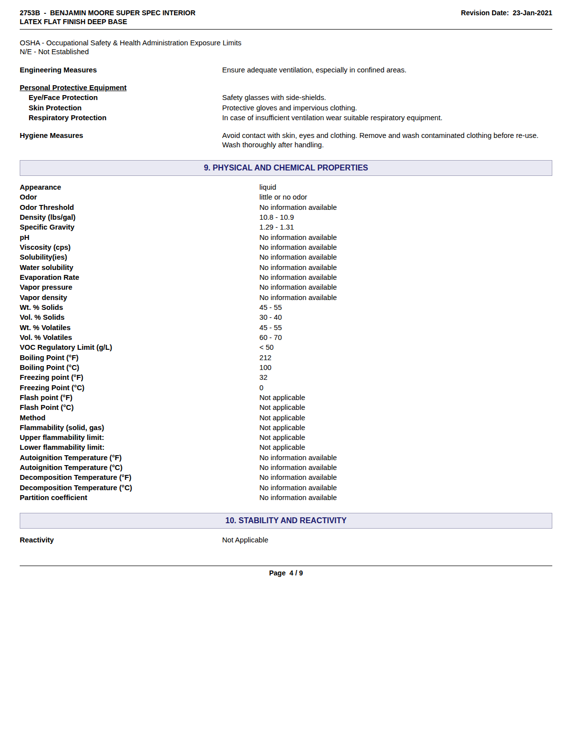2753B - BENJAMIN MOORE SUPER SPEC INTERIOR
LATEX FLAT FINISH DEEP BASE
Revision Date: 23-Jan-2021
OSHA - Occupational Safety & Health Administration Exposure Limits
N/E - Not Established
| Engineering Measures | Ensure adequate ventilation, especially in confined areas. |
| Personal Protective Equipment |
| Eye/Face Protection | Safety glasses with side-shields. |
| Skin Protection | Protective gloves and impervious clothing. |
| Respiratory Protection | In case of insufficient ventilation wear suitable respiratory equipment. |
| Hygiene Measures | Avoid contact with skin, eyes and clothing. Remove and wash contaminated clothing before re-use. Wash thoroughly after handling. |
9. PHYSICAL AND CHEMICAL PROPERTIES
| Appearance | liquid |
| Odor | little or no odor |
| Odor Threshold | No information available |
| Density (lbs/gal) | 10.8 - 10.9 |
| Specific Gravity | 1.29 - 1.31 |
| pH | No information available |
| Viscosity (cps) | No information available |
| Solubility(ies) | No information available |
| Water solubility | No information available |
| Evaporation Rate | No information available |
| Vapor pressure | No information available |
| Vapor density | No information available |
| Wt. % Solids | 45 - 55 |
| Vol. % Solids | 30 - 40 |
| Wt. % Volatiles | 45 - 55 |
| Vol. % Volatiles | 60 - 70 |
| VOC Regulatory Limit (g/L) | < 50 |
| Boiling Point (°F) | 212 |
| Boiling Point (°C) | 100 |
| Freezing point (°F) | 32 |
| Freezing Point (°C) | 0 |
| Flash point (°F) | Not applicable |
| Flash Point (°C) | Not applicable |
| Method | Not applicable |
| Flammability (solid, gas) | Not applicable |
| Upper flammability limit: | Not applicable |
| Lower flammability limit: | Not applicable |
| Autoignition Temperature (°F) | No information available |
| Autoignition Temperature (°C) | No information available |
| Decomposition Temperature (°F) | No information available |
| Decomposition Temperature (°C) | No information available |
| Partition coefficient | No information available |
10. STABILITY AND REACTIVITY
| Reactivity | Not Applicable |
Page 4 / 9